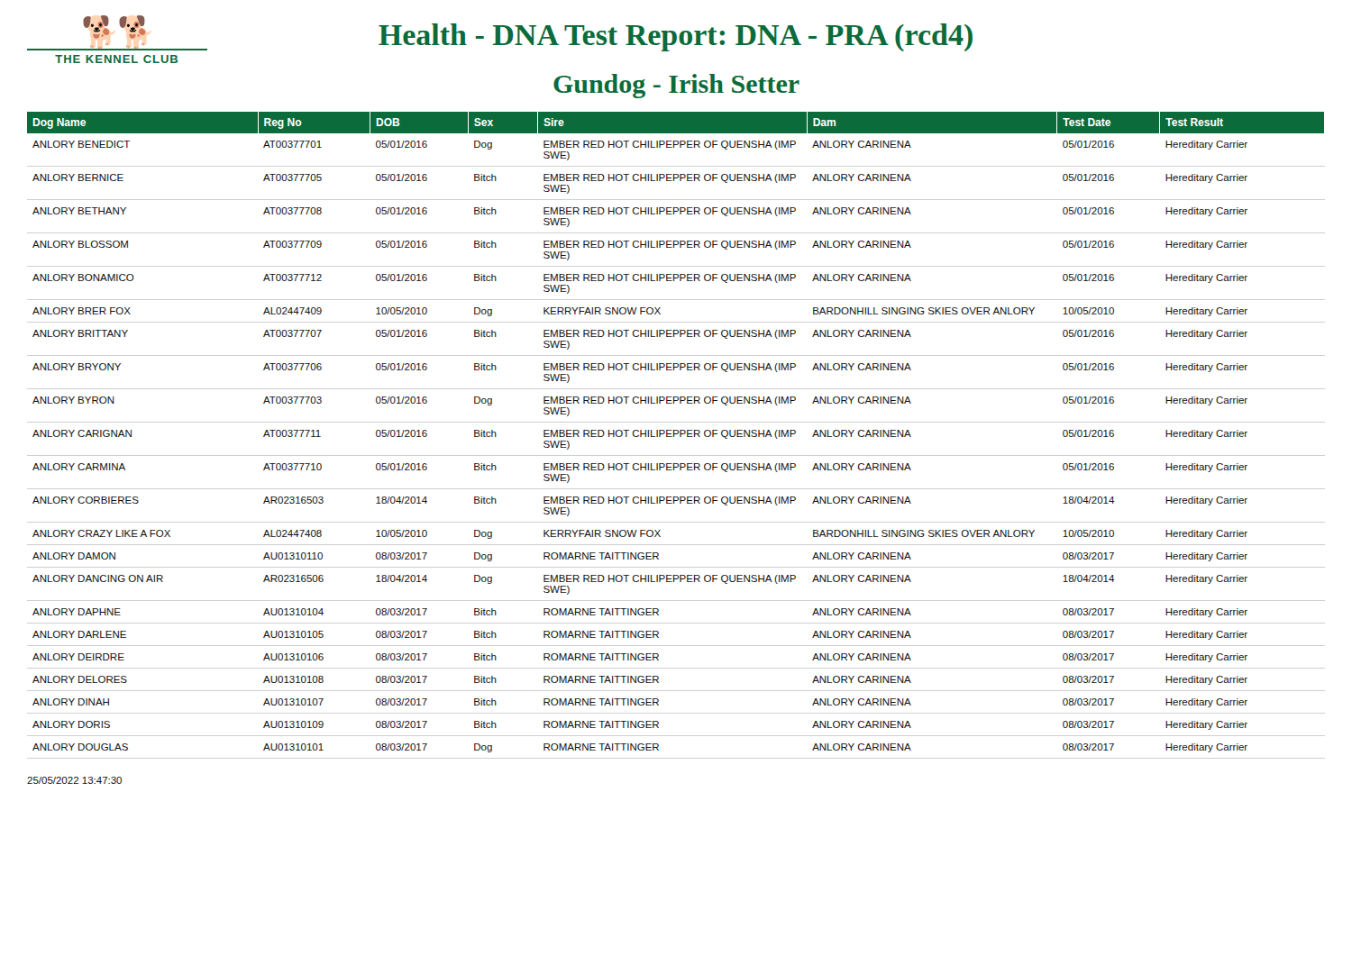🐕🐕
THE KENNEL CLUB
Health - DNA Test Report: DNA - PRA (rcd4)
Gundog - Irish Setter
| Dog Name | Reg No | DOB | Sex | Sire | Dam | Test Date | Test Result |
| --- | --- | --- | --- | --- | --- | --- | --- |
| ANLORY BENEDICT | AT00377701 | 05/01/2016 | Dog | EMBER RED HOT CHILIPEPPER OF QUENSHA (IMP SWE) | ANLORY CARINENA | 05/01/2016 | Hereditary Carrier |
| ANLORY BERNICE | AT00377705 | 05/01/2016 | Bitch | EMBER RED HOT CHILIPEPPER OF QUENSHA (IMP SWE) | ANLORY CARINENA | 05/01/2016 | Hereditary Carrier |
| ANLORY BETHANY | AT00377708 | 05/01/2016 | Bitch | EMBER RED HOT CHILIPEPPER OF QUENSHA (IMP SWE) | ANLORY CARINENA | 05/01/2016 | Hereditary Carrier |
| ANLORY BLOSSOM | AT00377709 | 05/01/2016 | Bitch | EMBER RED HOT CHILIPEPPER OF QUENSHA (IMP SWE) | ANLORY CARINENA | 05/01/2016 | Hereditary Carrier |
| ANLORY BONAMICO | AT00377712 | 05/01/2016 | Bitch | EMBER RED HOT CHILIPEPPER OF QUENSHA (IMP SWE) | ANLORY CARINENA | 05/01/2016 | Hereditary Carrier |
| ANLORY BRER FOX | AL02447409 | 10/05/2010 | Dog | KERRYFAIR SNOW FOX | BARDONHILL SINGING SKIES OVER ANLORY | 10/05/2010 | Hereditary Carrier |
| ANLORY BRITTANY | AT00377707 | 05/01/2016 | Bitch | EMBER RED HOT CHILIPEPPER OF QUENSHA (IMP SWE) | ANLORY CARINENA | 05/01/2016 | Hereditary Carrier |
| ANLORY BRYONY | AT00377706 | 05/01/2016 | Bitch | EMBER RED HOT CHILIPEPPER OF QUENSHA (IMP SWE) | ANLORY CARINENA | 05/01/2016 | Hereditary Carrier |
| ANLORY BYRON | AT00377703 | 05/01/2016 | Dog | EMBER RED HOT CHILIPEPPER OF QUENSHA (IMP SWE) | ANLORY CARINENA | 05/01/2016 | Hereditary Carrier |
| ANLORY CARIGNAN | AT00377711 | 05/01/2016 | Bitch | EMBER RED HOT CHILIPEPPER OF QUENSHA (IMP SWE) | ANLORY CARINENA | 05/01/2016 | Hereditary Carrier |
| ANLORY CARMINA | AT00377710 | 05/01/2016 | Bitch | EMBER RED HOT CHILIPEPPER OF QUENSHA (IMP SWE) | ANLORY CARINENA | 05/01/2016 | Hereditary Carrier |
| ANLORY CORBIERES | AR02316503 | 18/04/2014 | Bitch | EMBER RED HOT CHILIPEPPER OF QUENSHA (IMP SWE) | ANLORY CARINENA | 18/04/2014 | Hereditary Carrier |
| ANLORY CRAZY LIKE A FOX | AL02447408 | 10/05/2010 | Dog | KERRYFAIR SNOW FOX | BARDONHILL SINGING SKIES OVER ANLORY | 10/05/2010 | Hereditary Carrier |
| ANLORY DAMON | AU01310110 | 08/03/2017 | Dog | ROMARNE TAITTINGER | ANLORY CARINENA | 08/03/2017 | Hereditary Carrier |
| ANLORY DANCING ON AIR | AR02316506 | 18/04/2014 | Dog | EMBER RED HOT CHILIPEPPER OF QUENSHA (IMP SWE) | ANLORY CARINENA | 18/04/2014 | Hereditary Carrier |
| ANLORY DAPHNE | AU01310104 | 08/03/2017 | Bitch | ROMARNE TAITTINGER | ANLORY CARINENA | 08/03/2017 | Hereditary Carrier |
| ANLORY DARLENE | AU01310105 | 08/03/2017 | Bitch | ROMARNE TAITTINGER | ANLORY CARINENA | 08/03/2017 | Hereditary Carrier |
| ANLORY DEIRDRE | AU01310106 | 08/03/2017 | Bitch | ROMARNE TAITTINGER | ANLORY CARINENA | 08/03/2017 | Hereditary Carrier |
| ANLORY DELORES | AU01310108 | 08/03/2017 | Bitch | ROMARNE TAITTINGER | ANLORY CARINENA | 08/03/2017 | Hereditary Carrier |
| ANLORY DINAH | AU01310107 | 08/03/2017 | Bitch | ROMARNE TAITTINGER | ANLORY CARINENA | 08/03/2017 | Hereditary Carrier |
| ANLORY DORIS | AU01310109 | 08/03/2017 | Bitch | ROMARNE TAITTINGER | ANLORY CARINENA | 08/03/2017 | Hereditary Carrier |
| ANLORY DOUGLAS | AU01310101 | 08/03/2017 | Dog | ROMARNE TAITTINGER | ANLORY CARINENA | 08/03/2017 | Hereditary Carrier |
25/05/2022 13:47:30